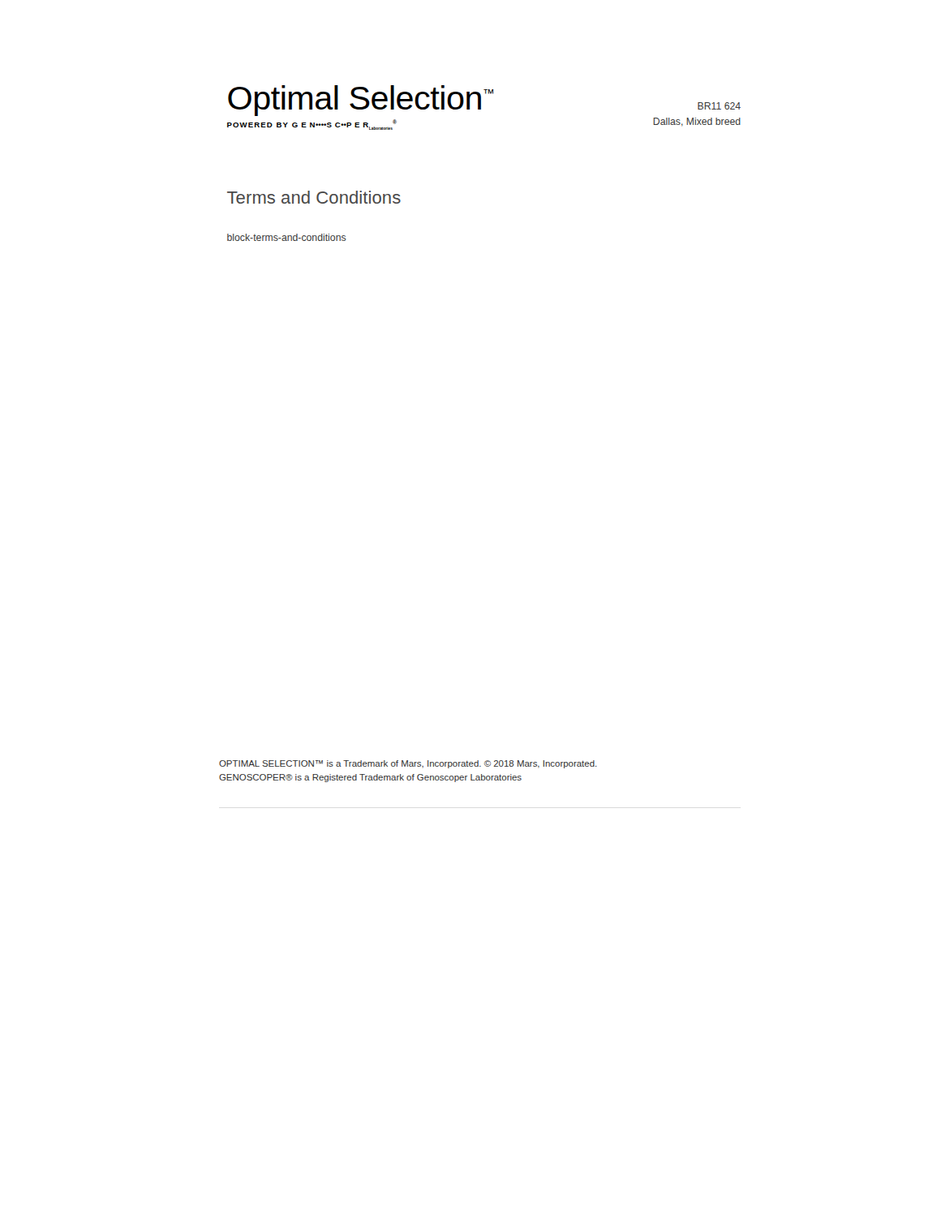Optimal Selection™
POWERED BY G E N••••S C••P E R Laboratories®
BR11 624
Dallas, Mixed breed
Terms and Conditions
block-terms-and-conditions
OPTIMAL SELECTION™ is a Trademark of Mars, Incorporated. © 2018 Mars, Incorporated.
GENOSCOPER® is a Registered Trademark of Genoscoper Laboratories